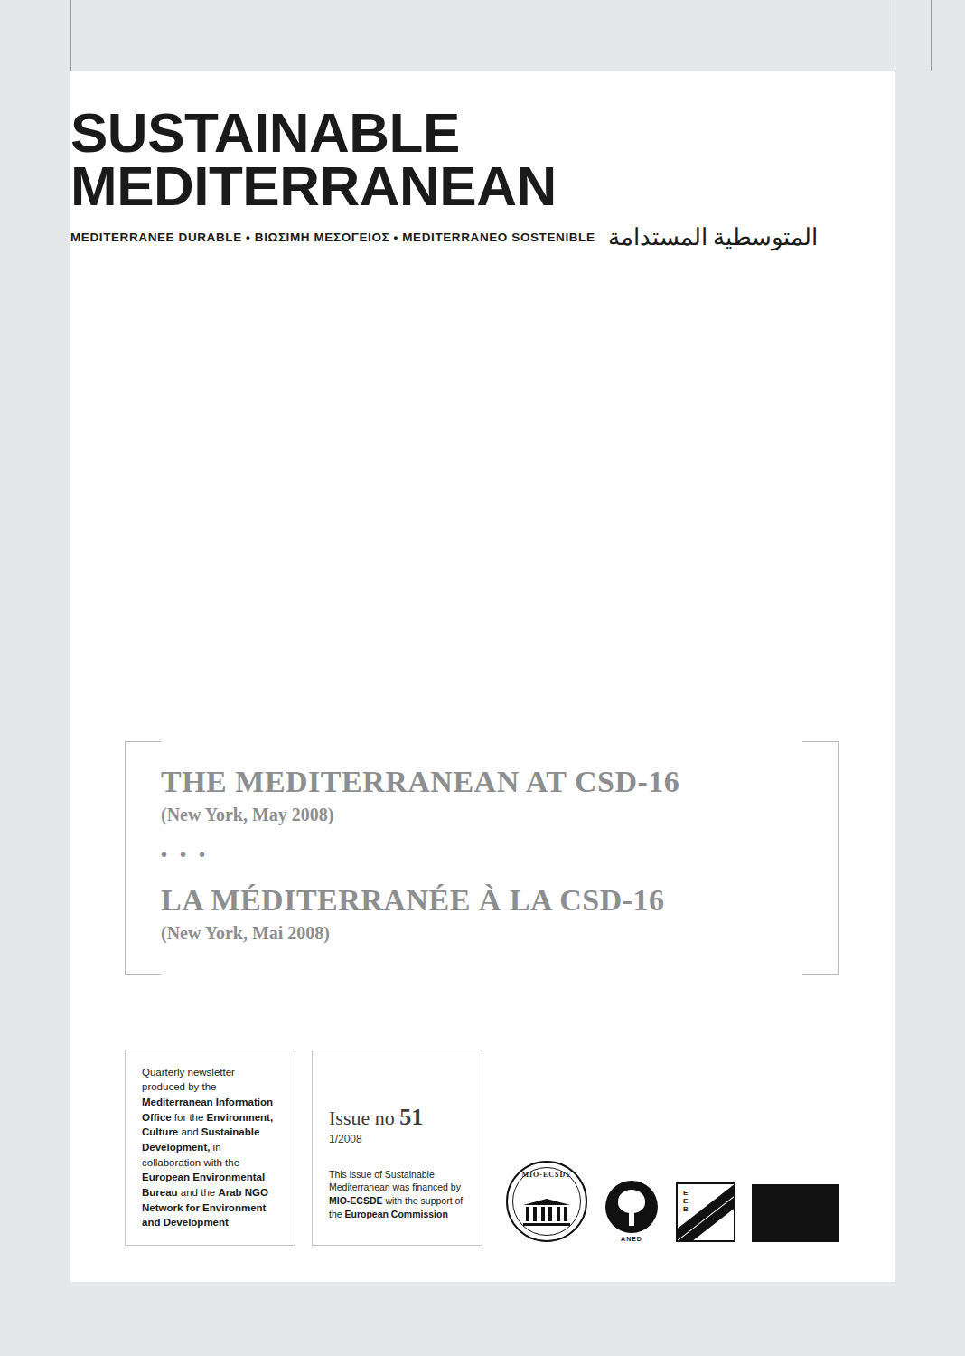Sustainable
Mediterranean
Mediterranee Durable • Βιωσιμη Μεσογειος • Mediterraneo Sostenible المتوسطية المستدامة
The Mediterranean at CSD-16
(New York, May 2008)
•••
La Méditerranée à la CSD-16
(New York, Mai 2008)
Quarterly newsletter produced by the Mediterranean Information Office for the Environment, Culture and Sustainable Development, in collaboration with the European Environmental Bureau and the Arab NGO Network for Environment and Development
Issue no 51
1/2008
This issue of Sustainable Mediterranean was financed by MIO-ECSDE with the support of the European Commission
MIO-ECSDE
ANED
E
E
B